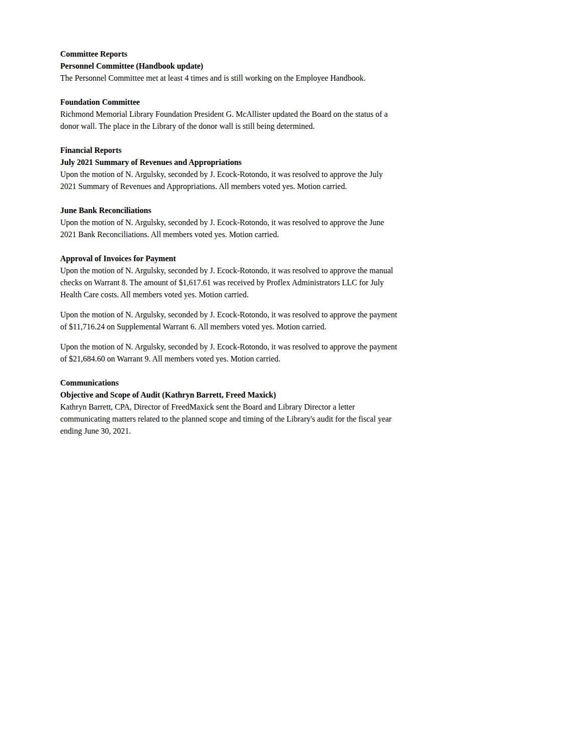Committee Reports
Personnel Committee (Handbook update)
The Personnel Committee met at least 4 times and is still working on the Employee Handbook.
Foundation Committee
Richmond Memorial Library Foundation President G. McAllister updated the Board on the status of a donor wall. The place in the Library of the donor wall is still being determined.
Financial Reports
July 2021 Summary of Revenues and Appropriations
Upon the motion of N. Argulsky, seconded by J. Ecock-Rotondo, it was resolved to approve the July 2021 Summary of Revenues and Appropriations. All members voted yes. Motion carried.
June Bank Reconciliations
Upon the motion of N. Argulsky, seconded by J. Ecock-Rotondo, it was resolved to approve the June 2021 Bank Reconciliations. All members voted yes. Motion carried.
Approval of Invoices for Payment
Upon the motion of N. Argulsky, seconded by J. Ecock-Rotondo, it was resolved to approve the manual checks on Warrant 8. The amount of $1,617.61 was received by Proflex Administrators LLC for July Health Care costs. All members voted yes. Motion carried.
Upon the motion of N. Argulsky, seconded by J. Ecock-Rotondo, it was resolved to approve the payment of $11,716.24 on Supplemental Warrant 6. All members voted yes. Motion carried.
Upon the motion of N. Argulsky, seconded by J. Ecock-Rotondo, it was resolved to approve the payment of $21,684.60 on Warrant 9. All members voted yes. Motion carried.
Communications
Objective and Scope of Audit (Kathryn Barrett, Freed Maxick)
Kathryn Barrett, CPA, Director of FreedMaxick sent the Board and Library Director a letter communicating matters related to the planned scope and timing of the Library's audit for the fiscal year ending June 30, 2021.